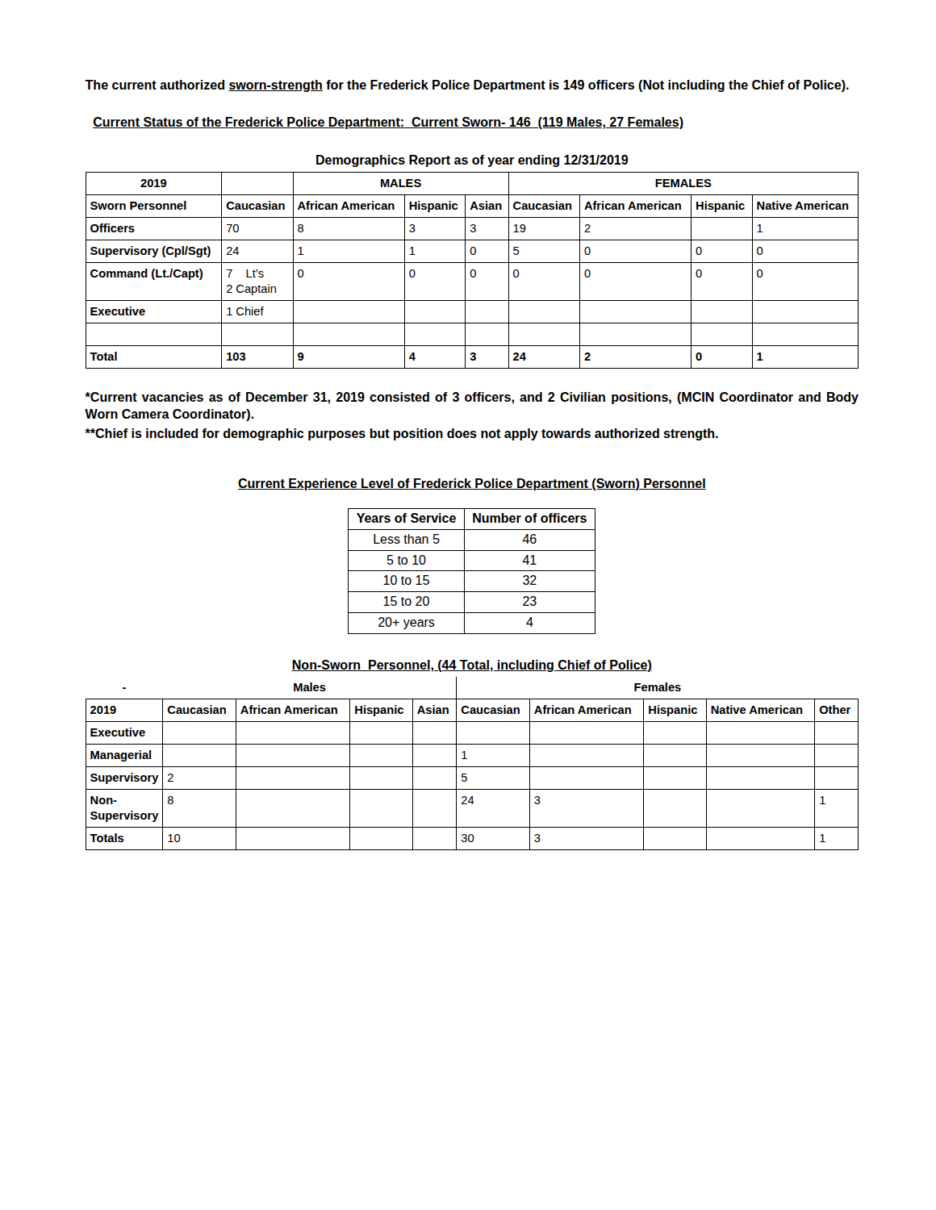The current authorized sworn-strength for the Frederick Police Department is 149 officers (Not including the Chief of Police).
Current Status of the Frederick Police Department: Current Sworn- 146 (119 Males, 27 Females)
Demographics Report as of year ending 12/31/2019
| 2019 | | MALES | FEMALES |
| --- | --- | --- | --- |
| Sworn Personnel | Caucasian | African American | Hispanic | Asian | Caucasian | African American | Hispanic | Native American |
| Officers | 70 | 8 | 3 | 3 | 19 | 2 | | 1 |
| Supervisory (Cpl/Sgt) | 24 | 1 | 1 | 0 | 5 | 0 | 0 | 0 |
| Command (Lt./Capt) | 7 Lt’s 2 Captain | 0 | 0 | 0 | 0 | 0 | 0 | 0 |
| Executive | 1 Chief | | | | | | | |
| Total | 103 | 9 | 4 | 3 | 24 | 2 | 0 | 1 |
*Current vacancies as of December 31, 2019 consisted of 3 officers, and 2 Civilian positions, (MCIN Coordinator and Body Worn Camera Coordinator).
**Chief is included for demographic purposes but position does not apply towards authorized strength.
Current Experience Level of Frederick Police Department (Sworn) Personnel
| Years of Service | Number of officers |
| --- | --- |
| Less than 5 | 46 |
| 5 to 10 | 41 |
| 10 to 15 | 32 |
| 15 to 20 | 23 |
| 20+ years | 4 |
Non-Sworn Personnel, (44 Total, including Chief of Police)
| - | Males | Females |
| 2019 | Caucasian | African American | Hispanic | Asian | Caucasian | African American | Hispanic | Native American | Other |
| Executive | | | | | | | | | |
| Managerial | | | | | 1 | | | | |
| Supervisory | 2 | | | | 5 | | | | |
| Non-Supervisory | 8 | | | | 24 | 3 | | | 1 |
| Totals | 10 | | | | 30 | 3 | | | 1 |